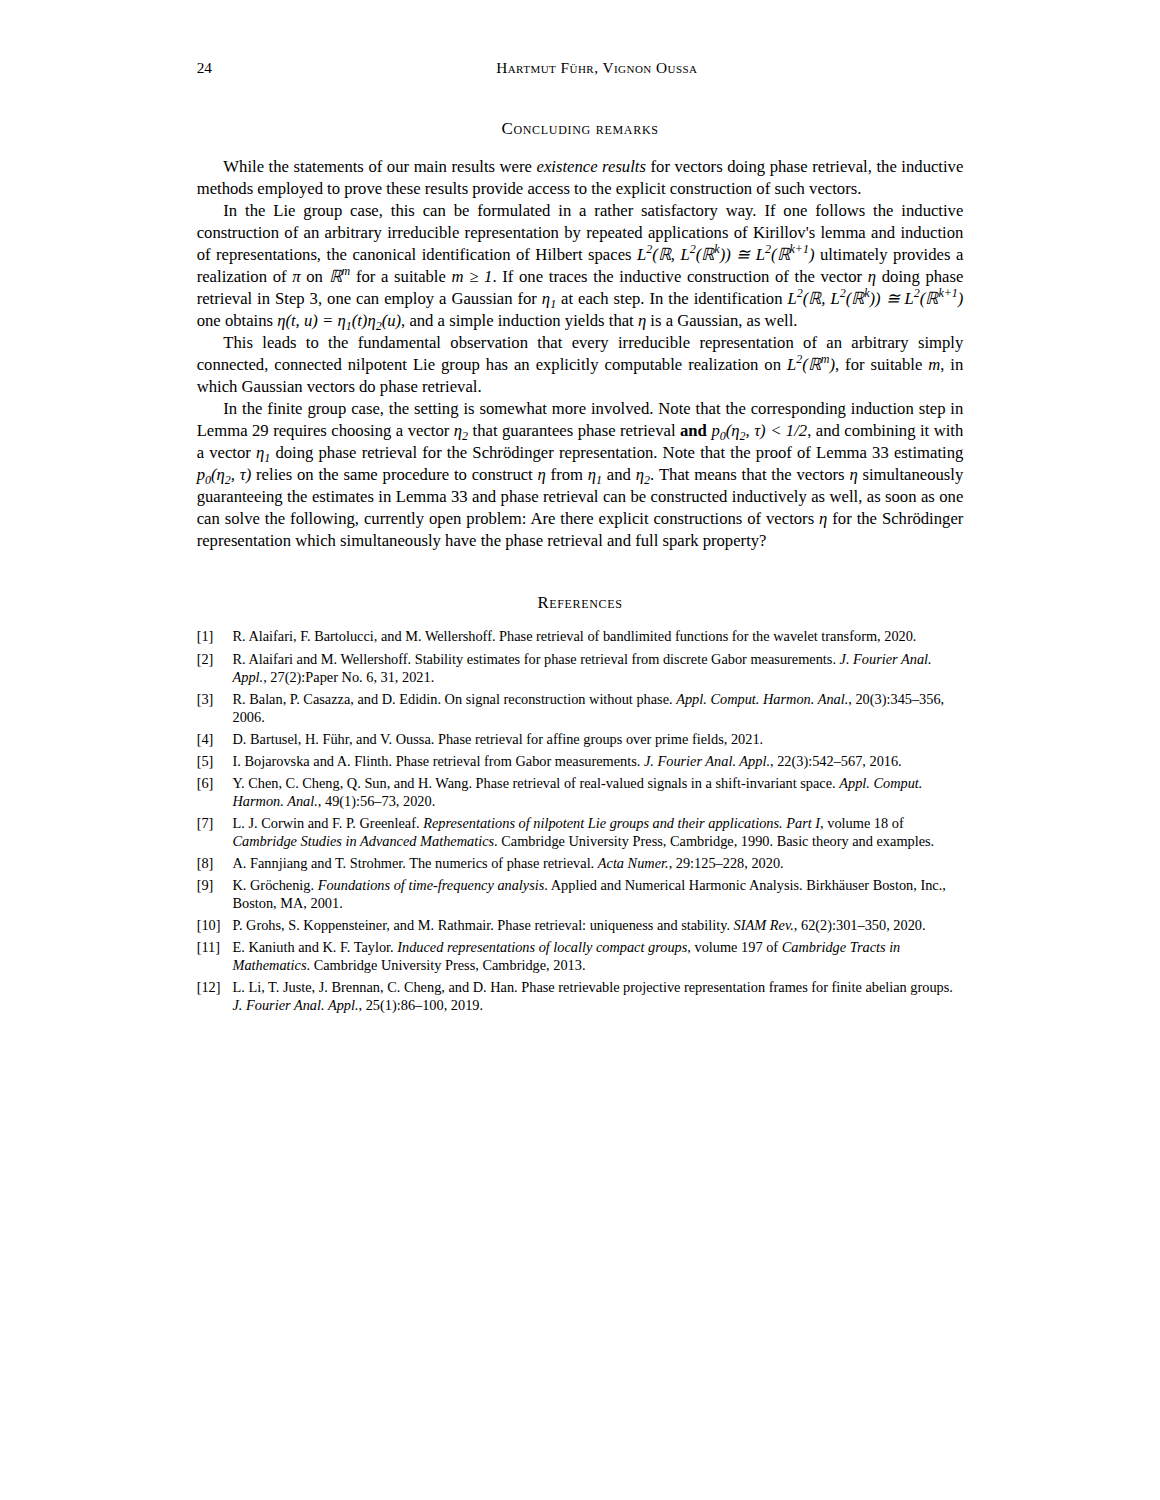24 Hartmut Führ, Vignon Oussa
Concluding remarks
While the statements of our main results were existence results for vectors doing phase retrieval, the inductive methods employed to prove these results provide access to the explicit construction of such vectors.
In the Lie group case, this can be formulated in a rather satisfactory way. If one follows the inductive construction of an arbitrary irreducible representation by repeated applications of Kirillov's lemma and induction of representations, the canonical identification of Hilbert spaces L2(ℝ, L2(ℝk)) ≅ L2(ℝk+1) ultimately provides a realization of π on ℝm for a suitable m ≥ 1. If one traces the inductive construction of the vector η doing phase retrieval in Step 3, one can employ a Gaussian for η1 at each step. In the identification L2(ℝ, L2(ℝk)) ≅ L2(ℝk+1) one obtains η(t, u) = η1(t)η2(u), and a simple induction yields that η is a Gaussian, as well.
This leads to the fundamental observation that every irreducible representation of an arbitrary simply connected, connected nilpotent Lie group has an explicitly computable realization on L2(ℝm), for suitable m, in which Gaussian vectors do phase retrieval.
In the finite group case, the setting is somewhat more involved. Note that the corresponding induction step in Lemma 29 requires choosing a vector η2 that guarantees phase retrieval and p0(η2, τ) < 1/2, and combining it with a vector η1 doing phase retrieval for the Schrödinger representation. Note that the proof of Lemma 33 estimating p0(η2, τ) relies on the same procedure to construct η from η1 and η2. That means that the vectors η simultaneously guaranteeing the estimates in Lemma 33 and phase retrieval can be constructed inductively as well, as soon as one can solve the following, currently open problem: Are there explicit constructions of vectors η for the Schrödinger representation which simultaneously have the phase retrieval and full spark property?
References
[1] R. Alaifari, F. Bartolucci, and M. Wellershoff. Phase retrieval of bandlimited functions for the wavelet transform, 2020.
[2] R. Alaifari and M. Wellershoff. Stability estimates for phase retrieval from discrete Gabor measurements. J. Fourier Anal. Appl., 27(2):Paper No. 6, 31, 2021.
[3] R. Balan, P. Casazza, and D. Edidin. On signal reconstruction without phase. Appl. Comput. Harmon. Anal., 20(3):345–356, 2006.
[4] D. Bartusel, H. Führ, and V. Oussa. Phase retrieval for affine groups over prime fields, 2021.
[5] I. Bojarovska and A. Flinth. Phase retrieval from Gabor measurements. J. Fourier Anal. Appl., 22(3):542–567, 2016.
[6] Y. Chen, C. Cheng, Q. Sun, and H. Wang. Phase retrieval of real-valued signals in a shift-invariant space. Appl. Comput. Harmon. Anal., 49(1):56–73, 2020.
[7] L. J. Corwin and F. P. Greenleaf. Representations of nilpotent Lie groups and their applications. Part I, volume 18 of Cambridge Studies in Advanced Mathematics. Cambridge University Press, Cambridge, 1990. Basic theory and examples.
[8] A. Fannjiang and T. Strohmer. The numerics of phase retrieval. Acta Numer., 29:125–228, 2020.
[9] K. Gröchenig. Foundations of time-frequency analysis. Applied and Numerical Harmonic Analysis. Birkhäuser Boston, Inc., Boston, MA, 2001.
[10] P. Grohs, S. Koppensteiner, and M. Rathmair. Phase retrieval: uniqueness and stability. SIAM Rev., 62(2):301–350, 2020.
[11] E. Kaniuth and K. F. Taylor. Induced representations of locally compact groups, volume 197 of Cambridge Tracts in Mathematics. Cambridge University Press, Cambridge, 2013.
[12] L. Li, T. Juste, J. Brennan, C. Cheng, and D. Han. Phase retrievable projective representation frames for finite abelian groups. J. Fourier Anal. Appl., 25(1):86–100, 2019.